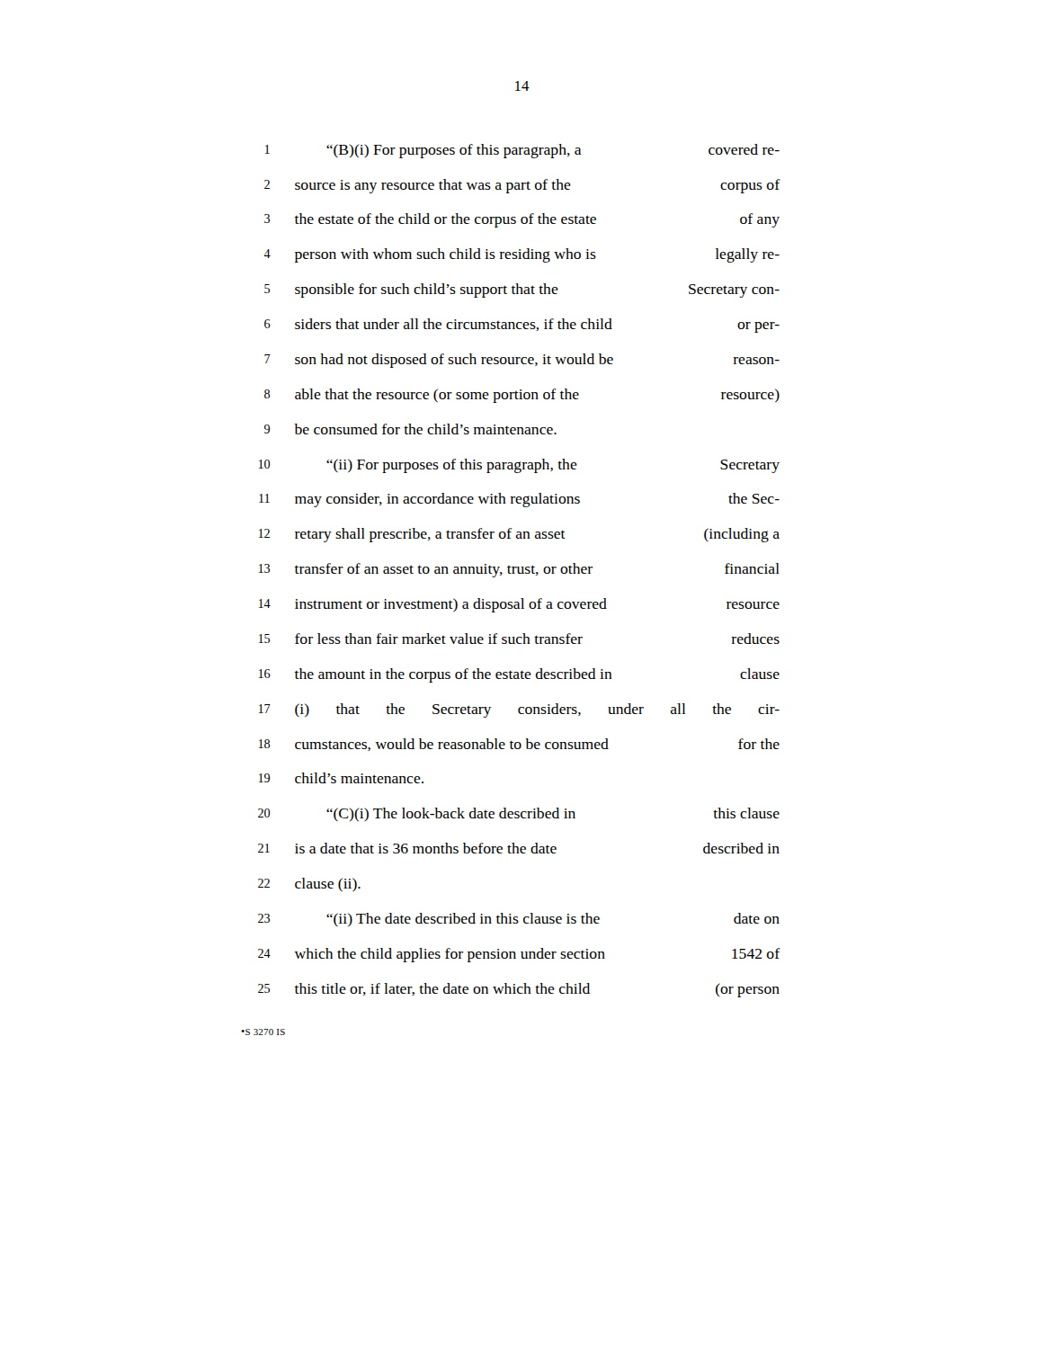14
“(B)(i) For purposes of this paragraph, a covered re-
source is any resource that was a part of the corpus of
the estate of the child or the corpus of the estate of any
person with whom such child is residing who is legally re-
sponsible for such child’s support that the Secretary con-
siders that under all the circumstances, if the child or per-
son had not disposed of such resource, it would be reason-
able that the resource (or some portion of the resource)
be consumed for the child’s maintenance.
“(ii) For purposes of this paragraph, the Secretary
may consider, in accordance with regulations the Sec-
retary shall prescribe, a transfer of an asset(including a
transfer of an asset to an annuity, trust, or other financial
instrument or investment) a disposal of a covered resource
for less than fair market value if such transfer reduces
the amount in the corpus of the estate described in clause
(i) that the Secretary considers, under all the cir-
cumstances, would be reasonable to be consumed for the
child’s maintenance.
“(C)(i) The look-back date described in this clause
is a date that is 36 months before the date described in
clause (ii).
“(ii) The date described in this clause is the date on
which the child applies for pension under section 1542 of
this title or, if later, the date on which the child(or person
•S 3270 IS